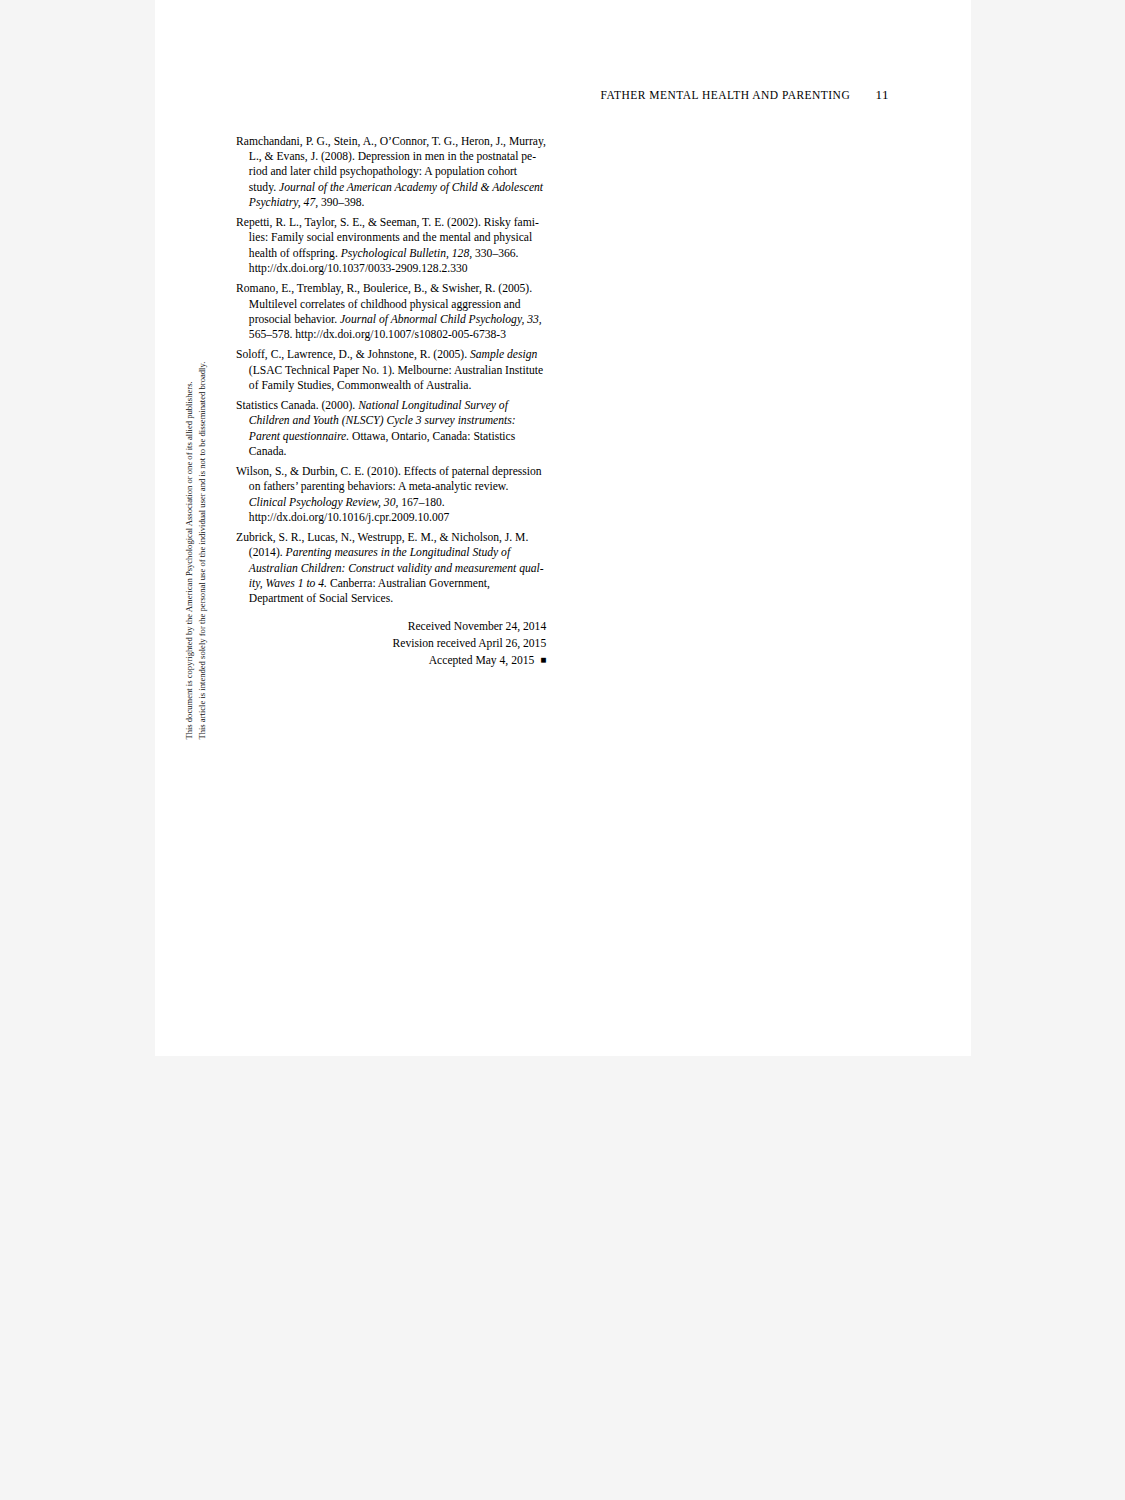This document is copyrighted by the American Psychological Association or one of its allied publishers. This article is intended solely for the personal use of the individual user and is not to be disseminated broadly.
Father Mental Health and Parenting 11
Ramchandani, P. G., Stein, A., O’Connor, T. G., Heron, J., Murray, L., & Evans, J. (2008). Depression in men in the postnatal period and later child psychopathology: A population cohort study. Journal of the American Academy of Child & Adolescent Psychiatry, 47, 390–398.
Repetti, R. L., Taylor, S. E., & Seeman, T. E. (2002). Risky families: Family social environments and the mental and physical health of offspring. Psychological Bulletin, 128, 330–366. http://dx.doi.org/10.1037/0033-2909.128.2.330
Romano, E., Tremblay, R., Boulerice, B., & Swisher, R. (2005). Multilevel correlates of childhood physical aggression and prosocial behavior. Journal of Abnormal Child Psychology, 33, 565–578. http://dx.doi.org/10.1007/s10802-005-6738-3
Soloff, C., Lawrence, D., & Johnstone, R. (2005). Sample design (LSAC Technical Paper No. 1). Melbourne: Australian Institute of Family Studies, Commonwealth of Australia.
Statistics Canada. (2000). National Longitudinal Survey of Children and Youth (NLSCY) Cycle 3 survey instruments: Parent questionnaire. Ottawa, Ontario, Canada: Statistics Canada.
Wilson, S., & Durbin, C. E. (2010). Effects of paternal depression on fathers’ parenting behaviors: A meta-analytic review. Clinical Psychology Review, 30, 167–180. http://dx.doi.org/10.1016/j.cpr.2009.10.007
Zubrick, S. R., Lucas, N., Westrupp, E. M., & Nicholson, J. M. (2014). Parenting measures in the Longitudinal Study of Australian Children: Construct validity and measurement quality, Waves 1 to 4. Canberra: Australian Government, Department of Social Services.
Received November 24, 2014
Revision received April 26, 2015
Accepted May 4, 2015 ■